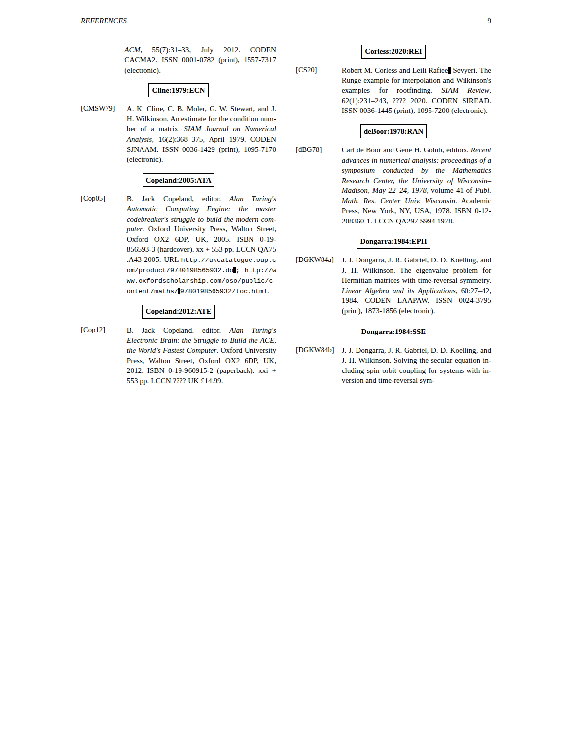REFERENCES 9
ACM, 55(7):31–33, July 2012. CODEN CACMA2. ISSN 0001-0782 (print), 1557-7317 (electronic).
Cline:1979:ECN
[CMSW79]
A. K. Cline, C. B. Moler, G. W. Stewart, and J. H. Wilkinson. An estimate for the condition number of a matrix. SIAM Journal on Numerical Analysis, 16(2):368–375, April 1979. CODEN SJNAAM. ISSN 0036-1429 (print), 1095-7170 (electronic).
Copeland:2005:ATA
[Cop05]
B. Jack Copeland, editor. Alan Turing's Automatic Computing Engine: the master codebreaker's struggle to build the modern computer. Oxford University Press, Walton Street, Oxford OX2 6DP, UK, 2005. ISBN 0-19-856593-3 (hardcover). xx + 553 pp. LCCN QA75 .A43 2005. URL http://ukcatalogue.oup.com/product/9780198565932.do ; http://www.oxfordscholarship.com/oso/public/content/maths/ 9780198565932/toc.html.
Copeland:2012:ATE
[Cop12]
B. Jack Copeland, editor. Alan Turing's Electronic Brain: the Struggle to Build the ACE, the World's Fastest Computer. Oxford University Press, Walton Street, Oxford OX2 6DP, UK, 2012. ISBN 0-19-960915-2 (paperback). xxi + 553 pp. LCCN ???? UK £14.99.
Corless:2020:REI
[CS20]
Robert M. Corless and Leili Rafiee Sevyeri. The Runge example for interpolation and Wilkinson's examples for rootfinding. SIAM Review, 62(1):231–243, ???? 2020. CODEN SIREAD. ISSN 0036-1445 (print), 1095-7200 (electronic).
deBoor:1978:RAN
[dBG78]
Carl de Boor and Gene H. Golub, editors. Recent advances in numerical analysis: proceedings of a symposium conducted by the Mathematics Research Center, the University of Wisconsin–Madison, May 22–24, 1978, volume 41 of Publ. Math. Res. Center Univ. Wisconsin. Academic Press, New York, NY, USA, 1978. ISBN 0-12-208360-1. LCCN QA297 S994 1978.
Dongarra:1984:EPH
[DGKW84a]
J. J. Dongarra, J. R. Gabriel, D. D. Koelling, and J. H. Wilkinson. The eigenvalue problem for Hermitian matrices with time-reversal symmetry. Linear Algebra and its Applications, 60:27–42, 1984. CODEN LAAPAW. ISSN 0024-3795 (print), 1873-1856 (electronic).
Dongarra:1984:SSE
[DGKW84b]
J. J. Dongarra, J. R. Gabriel, D. D. Koelling, and J. H. Wilkinson. Solving the secular equation including spin orbit coupling for systems with inversion and time-reversal sym-